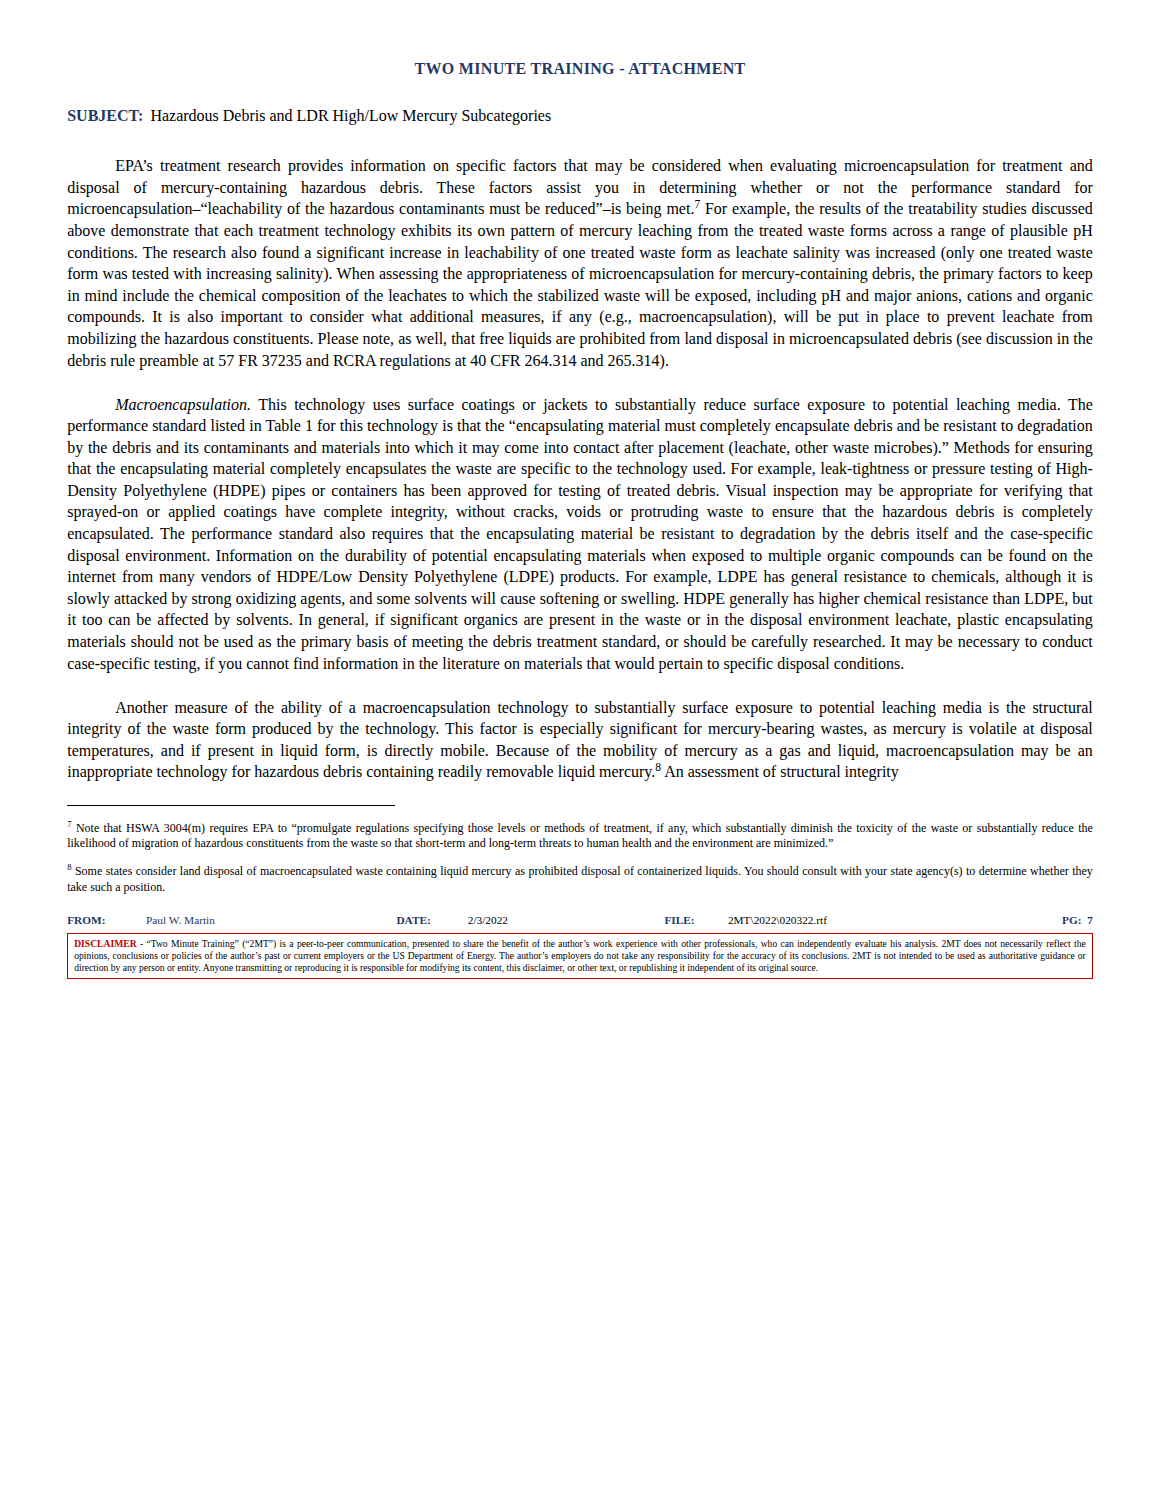TWO MINUTE TRAINING - ATTACHMENT
SUBJECT: Hazardous Debris and LDR High/Low Mercury Subcategories
EPA’s treatment research provides information on specific factors that may be considered when evaluating microencapsulation for treatment and disposal of mercury-containing hazardous debris. These factors assist you in determining whether or not the performance standard for microencapsulation–“leachability of the hazardous contaminants must be reduced”–is being met.7 For example, the results of the treatability studies discussed above demonstrate that each treatment technology exhibits its own pattern of mercury leaching from the treated waste forms across a range of plausible pH conditions. The research also found a significant increase in leachability of one treated waste form as leachate salinity was increased (only one treated waste form was tested with increasing salinity). When assessing the appropriateness of microencapsulation for mercury-containing debris, the primary factors to keep in mind include the chemical composition of the leachates to which the stabilized waste will be exposed, including pH and major anions, cations and organic compounds. It is also important to consider what additional measures, if any (e.g., macroencapsulation), will be put in place to prevent leachate from mobilizing the hazardous constituents. Please note, as well, that free liquids are prohibited from land disposal in microencapsulated debris (see discussion in the debris rule preamble at 57 FR 37235 and RCRA regulations at 40 CFR 264.314 and 265.314).
Macroencapsulation. This technology uses surface coatings or jackets to substantially reduce surface exposure to potential leaching media. The performance standard listed in Table 1 for this technology is that the “encapsulating material must completely encapsulate debris and be resistant to degradation by the debris and its contaminants and materials into which it may come into contact after placement (leachate, other waste microbes).” Methods for ensuring that the encapsulating material completely encapsulates the waste are specific to the technology used. For example, leak-tightness or pressure testing of High-Density Polyethylene (HDPE) pipes or containers has been approved for testing of treated debris. Visual inspection may be appropriate for verifying that sprayed-on or applied coatings have complete integrity, without cracks, voids or protruding waste to ensure that the hazardous debris is completely encapsulated. The performance standard also requires that the encapsulating material be resistant to degradation by the debris itself and the case-specific disposal environment. Information on the durability of potential encapsulating materials when exposed to multiple organic compounds can be found on the internet from many vendors of HDPE/Low Density Polyethylene (LDPE) products. For example, LDPE has general resistance to chemicals, although it is slowly attacked by strong oxidizing agents, and some solvents will cause softening or swelling. HDPE generally has higher chemical resistance than LDPE, but it too can be affected by solvents. In general, if significant organics are present in the waste or in the disposal environment leachate, plastic encapsulating materials should not be used as the primary basis of meeting the debris treatment standard, or should be carefully researched. It may be necessary to conduct case-specific testing, if you cannot find information in the literature on materials that would pertain to specific disposal conditions.
Another measure of the ability of a macroencapsulation technology to substantially surface exposure to potential leaching media is the structural integrity of the waste form produced by the technology. This factor is especially significant for mercury-bearing wastes, as mercury is volatile at disposal temperatures, and if present in liquid form, is directly mobile. Because of the mobility of mercury as a gas and liquid, macroencapsulation may be an inappropriate technology for hazardous debris containing readily removable liquid mercury.8 An assessment of structural integrity
7 Note that HSWA 3004(m) requires EPA to “promulgate regulations specifying those levels or methods of treatment, if any, which substantially diminish the toxicity of the waste or substantially reduce the likelihood of migration of hazardous constituents from the waste so that short-term and long-term threats to human health and the environment are minimized.”
8 Some states consider land disposal of macroencapsulated waste containing liquid mercury as prohibited disposal of containerized liquids. You should consult with your state agency(s) to determine whether they take such a position.
| FROM: | Paul W. Martin | | DATE: | 2/3/2022 | | FILE: | 2MT\2022\020322.rtf | | PG: 7 |
DISCLAIMER - “Two Minute Training” (“2MT”) is a peer-to-peer communication, presented to share the benefit of the author’s work experience with other professionals, who can independently evaluate his analysis. 2MT does not necessarily reflect the opinions, conclusions or policies of the author’s past or current employers or the US Department of Energy. The author’s employers do not take any responsibility for the accuracy of its conclusions. 2MT is not intended to be used as authoritative guidance or direction by any person or entity. Anyone transmitting or reproducing it is responsible for modifying its content, this disclaimer, or other text, or republishing it independent of its original source.